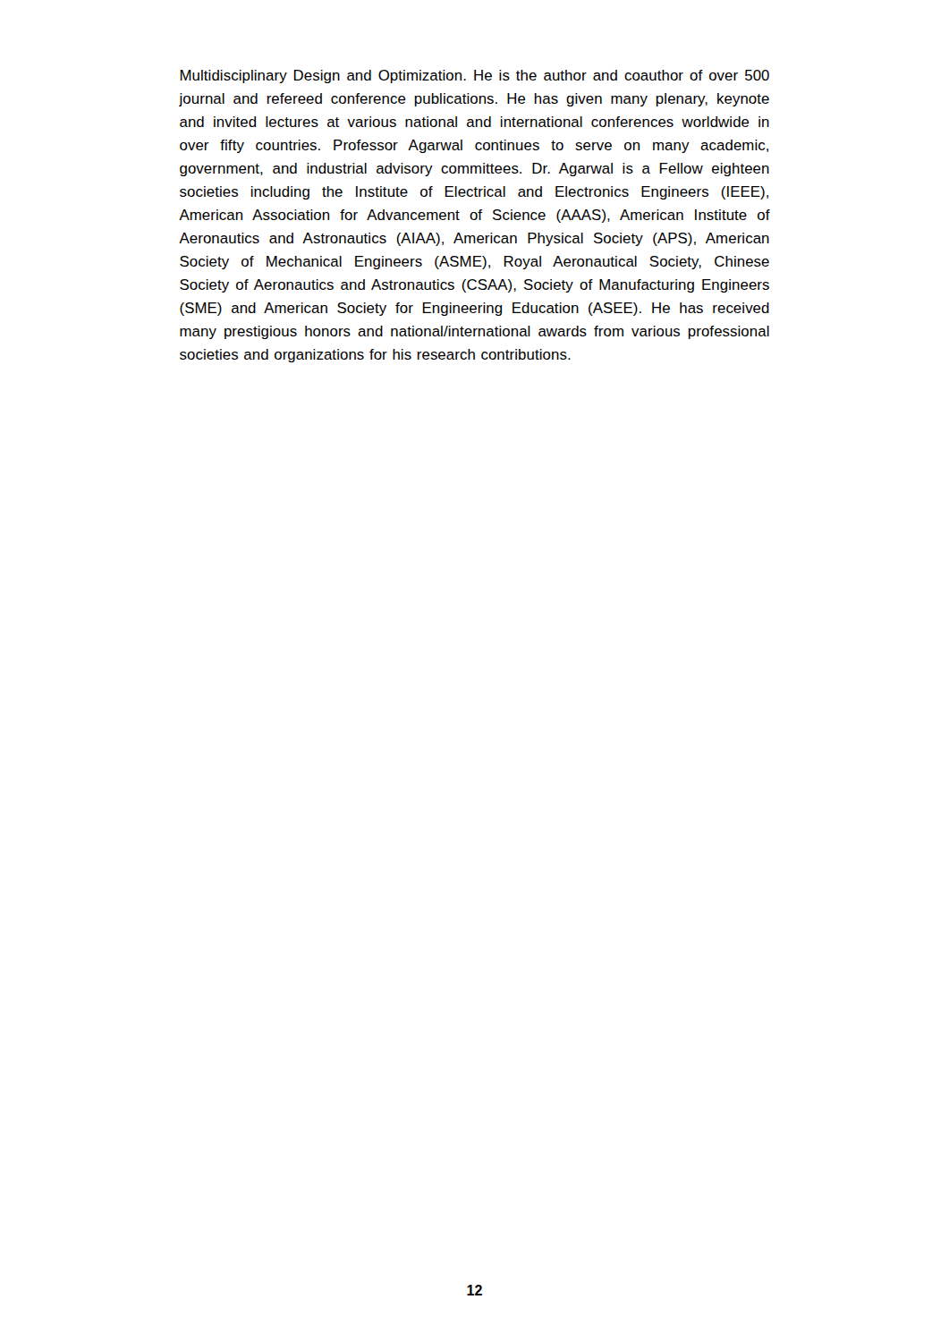Multidisciplinary Design and Optimization. He is the author and coauthor of over 500 journal and refereed conference publications. He has given many plenary, keynote and invited lectures at various national and international conferences worldwide in over fifty countries. Professor Agarwal continues to serve on many academic, government, and industrial advisory committees. Dr. Agarwal is a Fellow eighteen societies including the Institute of Electrical and Electronics Engineers (IEEE), American Association for Advancement of Science (AAAS), American Institute of Aeronautics and Astronautics (AIAA), American Physical Society (APS), American Society of Mechanical Engineers (ASME), Royal Aeronautical Society, Chinese Society of Aeronautics and Astronautics (CSAA), Society of Manufacturing Engineers (SME) and American Society for Engineering Education (ASEE). He has received many prestigious honors and national/international awards from various professional societies and organizations for his research contributions.
12